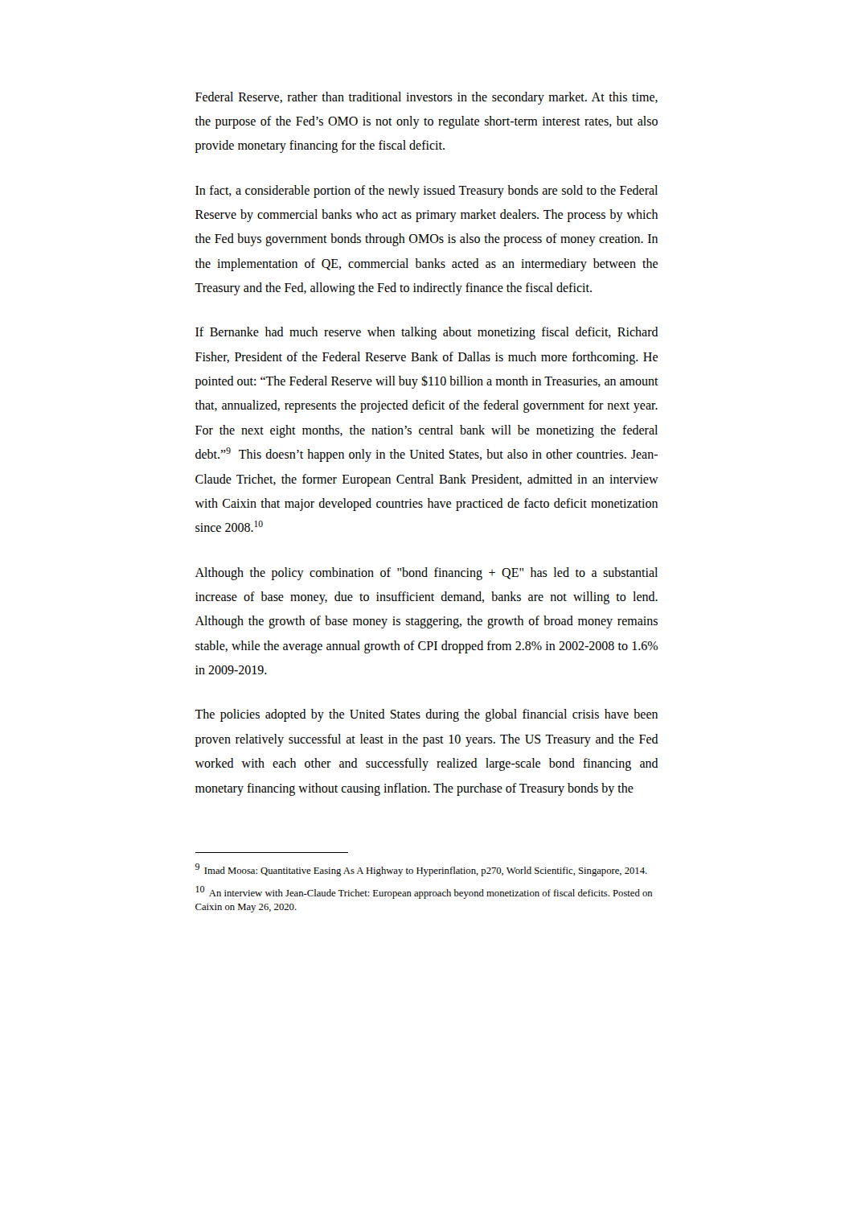Federal Reserve, rather than traditional investors in the secondary market. At this time, the purpose of the Fed’s OMO is not only to regulate short-term interest rates, but also provide monetary financing for the fiscal deficit.
In fact, a considerable portion of the newly issued Treasury bonds are sold to the Federal Reserve by commercial banks who act as primary market dealers. The process by which the Fed buys government bonds through OMOs is also the process of money creation. In the implementation of QE, commercial banks acted as an intermediary between the Treasury and the Fed, allowing the Fed to indirectly finance the fiscal deficit.
If Bernanke had much reserve when talking about monetizing fiscal deficit, Richard Fisher, President of the Federal Reserve Bank of Dallas is much more forthcoming. He pointed out: “The Federal Reserve will buy $110 billion a month in Treasuries, an amount that, annualized, represents the projected deficit of the federal government for next year. For the next eight months, the nation’s central bank will be monetizing the federal debt.”9 This doesn’t happen only in the United States, but also in other countries. Jean-Claude Trichet, the former European Central Bank President, admitted in an interview with Caixin that major developed countries have practiced de facto deficit monetization since 2008.10
Although the policy combination of "bond financing + QE" has led to a substantial increase of base money, due to insufficient demand, banks are not willing to lend. Although the growth of base money is staggering, the growth of broad money remains stable, while the average annual growth of CPI dropped from 2.8% in 2002-2008 to 1.6% in 2009-2019.
The policies adopted by the United States during the global financial crisis have been proven relatively successful at least in the past 10 years. The US Treasury and the Fed worked with each other and successfully realized large-scale bond financing and monetary financing without causing inflation. The purchase of Treasury bonds by the
9 Imad Moosa: Quantitative Easing As A Highway to Hyperinflation, p270, World Scientific, Singapore, 2014.
10 An interview with Jean-Claude Trichet: European approach beyond monetization of fiscal deficits. Posted on Caixin on May 26, 2020.